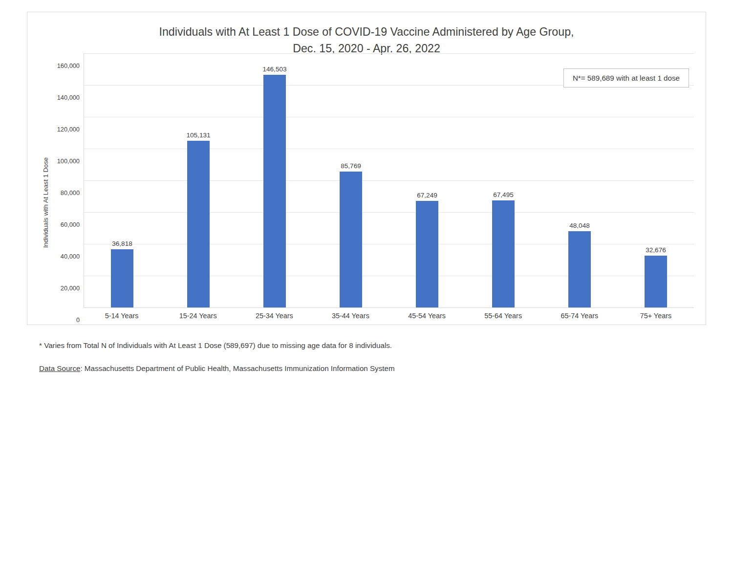Individuals with At Least 1 Dose of COVID-19 Vaccine Administered by Age Group,
Dec. 15, 2020 - Apr. 26, 2022
Individuals with At Least 1 Dose
N*= 589,689 with at least 1 dose
| 160,000 140,000 120,000 100,000 80,000 60,000 40,000 20,000 0 | 36,818 105,131 146,503 85,769 67,249 67,495 48,048 32,676 5-14 Years 15-24 Years 25-34 Years 35-44 Years 45-54 Years 55-64 Years 65-74 Years 75+ Years |
* Varies from Total N of Individuals with At Least 1 Dose (589,697) due to missing age data for 8 individuals.
Data Source: Massachusetts Department of Public Health, Massachusetts Immunization Information System